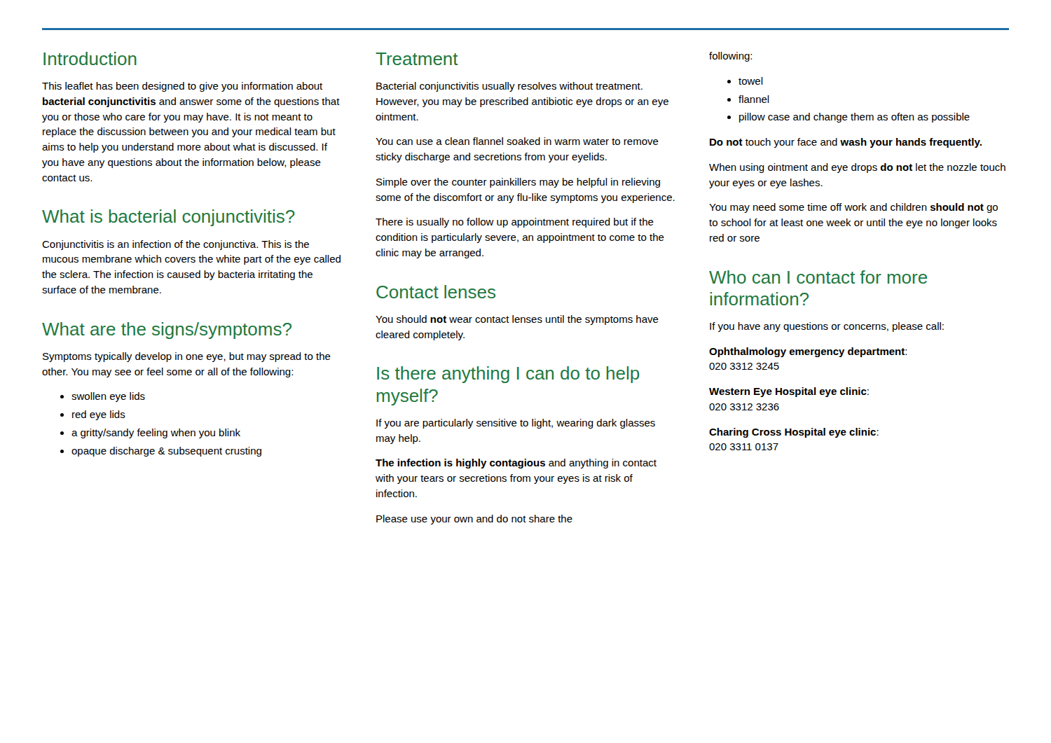Introduction
This leaflet has been designed to give you information about bacterial conjunctivitis and answer some of the questions that you or those who care for you may have. It is not meant to replace the discussion between you and your medical team but aims to help you understand more about what is discussed. If you have any questions about the information below, please contact us.
What is bacterial conjunctivitis?
Conjunctivitis is an infection of the conjunctiva. This is the mucous membrane which covers the white part of the eye called the sclera. The infection is caused by bacteria irritating the surface of the membrane.
What are the signs/symptoms?
Symptoms typically develop in one eye, but may spread to the other. You may see or feel some or all of the following:
swollen eye lids
red eye lids
a gritty/sandy feeling when you blink
opaque discharge & subsequent crusting
Treatment
Bacterial conjunctivitis usually resolves without treatment. However, you may be prescribed antibiotic eye drops or an eye ointment.
You can use a clean flannel soaked in warm water to remove sticky discharge and secretions from your eyelids.
Simple over the counter painkillers may be helpful in relieving some of the discomfort or any flu-like symptoms you experience.
There is usually no follow up appointment required but if the condition is particularly severe, an appointment to come to the clinic may be arranged.
Contact lenses
You should not wear contact lenses until the symptoms have cleared completely.
Is there anything I can do to help myself?
If you are particularly sensitive to light, wearing dark glasses may help.
The infection is highly contagious and anything in contact with your tears or secretions from your eyes is at risk of infection.
Please use your own and do not share the
following:
towel
flannel
pillow case and change them as often as possible
Do not touch your face and wash your hands frequently.
When using ointment and eye drops do not let the nozzle touch your eyes or eye lashes.
You may need some time off work and children should not go to school for at least one week or until the eye no longer looks red or sore
Who can I contact for more information?
If you have any questions or concerns, please call:
Ophthalmology emergency department:
020 3312 3245
Western Eye Hospital eye clinic:
020 3312 3236
Charing Cross Hospital eye clinic:
020 3311 0137